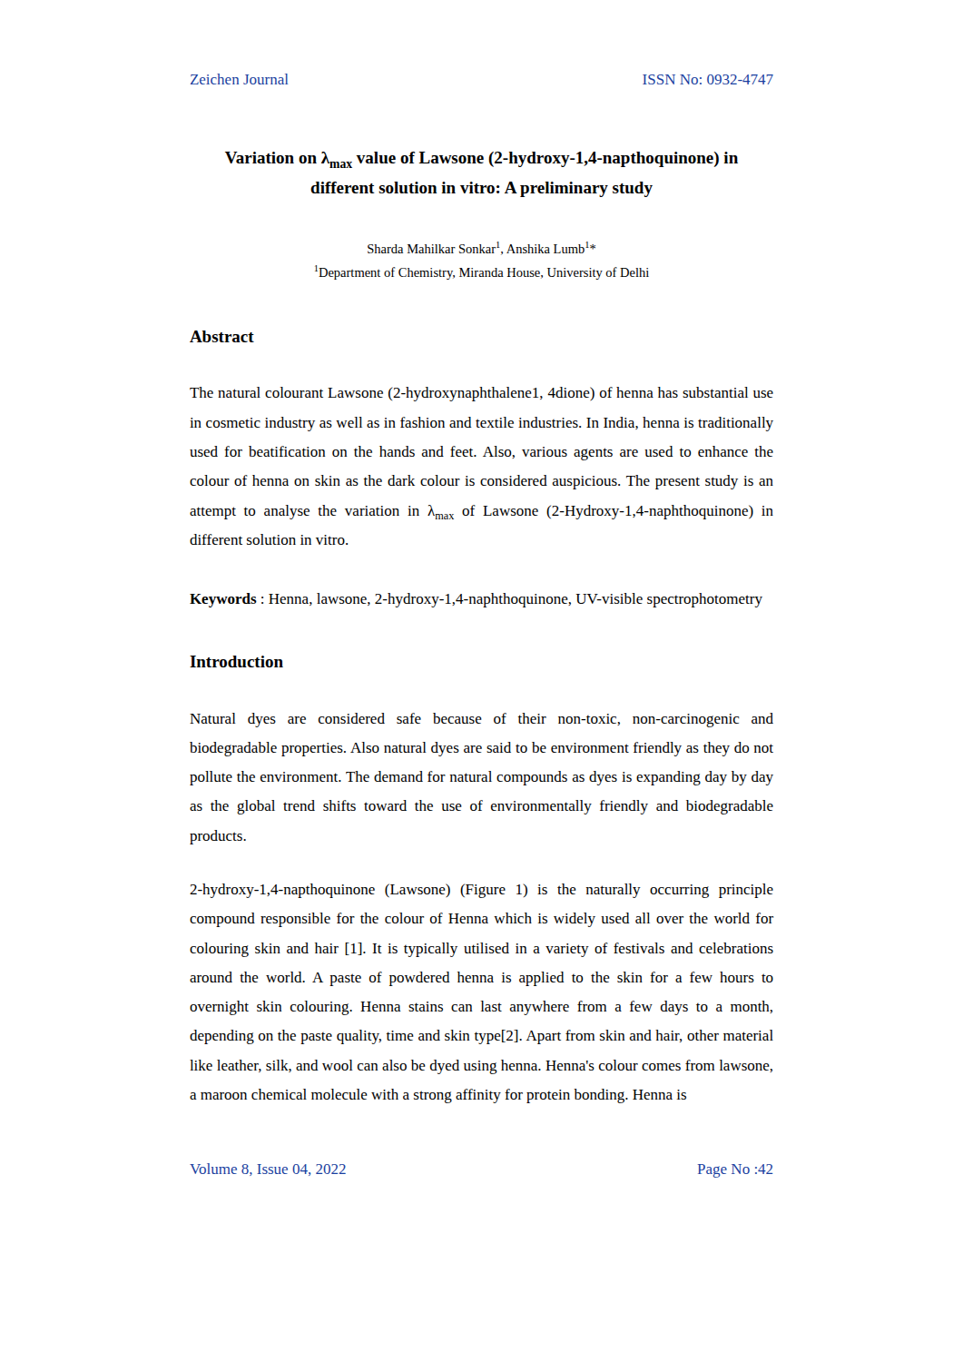Zeichen Journal ISSN No: 0932-4747
Variation on λmax value of Lawsone (2-hydroxy-1,4-napthoquinone) in different solution in vitro: A preliminary study
Sharda Mahilkar Sonkar1, Anshika Lumb1*
1Department of Chemistry, Miranda House, University of Delhi
Abstract
The natural colourant Lawsone (2-hydroxynaphthalene1, 4dione) of henna has substantial use in cosmetic industry as well as in fashion and textile industries. In India, henna is traditionally used for beatification on the hands and feet. Also, various agents are used to enhance the colour of henna on skin as the dark colour is considered auspicious. The present study is an attempt to analyse the variation in λmax of Lawsone (2-Hydroxy-1,4-naphthoquinone) in different solution in vitro.
Keywords : Henna, lawsone, 2-hydroxy-1,4-naphthoquinone, UV-visible spectrophotometry
Introduction
Natural dyes are considered safe because of their non-toxic, non-carcinogenic and biodegradable properties. Also natural dyes are said to be environment friendly as they do not pollute the environment. The demand for natural compounds as dyes is expanding day by day as the global trend shifts toward the use of environmentally friendly and biodegradable products.
2-hydroxy-1,4-napthoquinone (Lawsone) (Figure 1) is the naturally occurring principle compound responsible for the colour of Henna which is widely used all over the world for colouring skin and hair [1]. It is typically utilised in a variety of festivals and celebrations around the world. A paste of powdered henna is applied to the skin for a few hours to overnight skin colouring. Henna stains can last anywhere from a few days to a month, depending on the paste quality, time and skin type[2]. Apart from skin and hair, other material like leather, silk, and wool can also be dyed using henna. Henna's colour comes from lawsone, a maroon chemical molecule with a strong affinity for protein bonding. Henna is
Volume 8, Issue 04, 2022 Page No :42